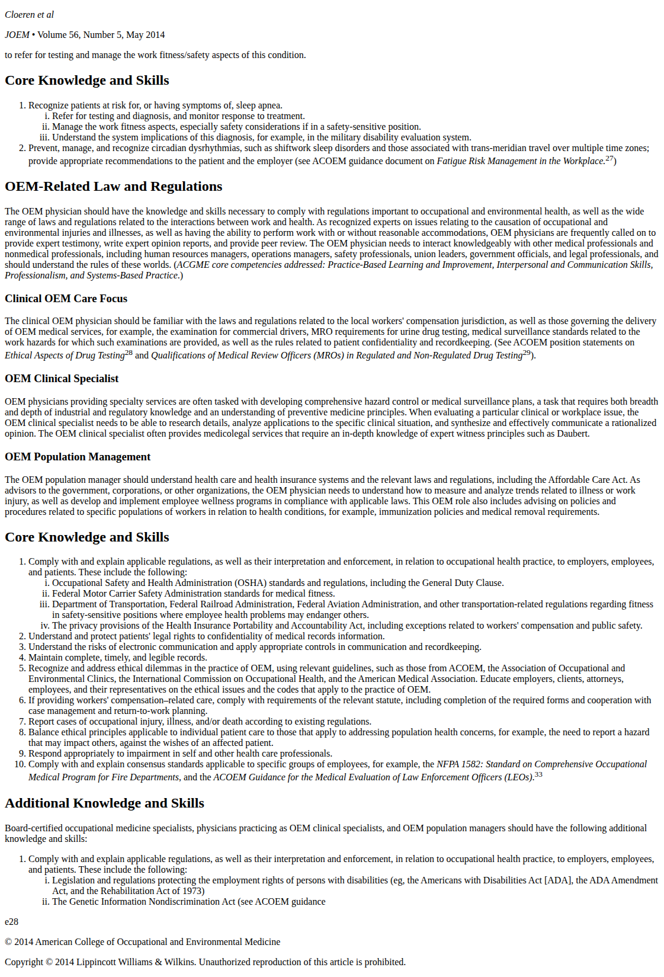Cloeren et al
JOEM • Volume 56, Number 5, May 2014
to refer for testing and manage the work fitness/safety aspects of this condition.
Core Knowledge and Skills
Recognize patients at risk for, or having symptoms of, sleep apnea.
Refer for testing and diagnosis, and monitor response to treatment.
Manage the work fitness aspects, especially safety considerations if in a safety-sensitive position.
Understand the system implications of this diagnosis, for example, in the military disability evaluation system.
Prevent, manage, and recognize circadian dysrhythmias, such as shiftwork sleep disorders and those associated with trans-meridian travel over multiple time zones; provide appropriate recommendations to the patient and the employer (see ACOEM guidance document on Fatigue Risk Management in the Workplace.27)
OEM-Related Law and Regulations
The OEM physician should have the knowledge and skills necessary to comply with regulations important to occupational and environmental health, as well as the wide range of laws and regulations related to the interactions between work and health. As recognized experts on issues relating to the causation of occupational and environmental injuries and illnesses, as well as having the ability to perform work with or without reasonable accommodations, OEM physicians are frequently called on to provide expert testimony, write expert opinion reports, and provide peer review. The OEM physician needs to interact knowledgeably with other medical professionals and nonmedical professionals, including human resources managers, operations managers, safety professionals, union leaders, government officials, and legal professionals, and should understand the rules of these worlds. (ACGME core competencies addressed: Practice-Based Learning and Improvement, Interpersonal and Communication Skills, Professionalism, and Systems-Based Practice.)
Clinical OEM Care Focus
The clinical OEM physician should be familiar with the laws and regulations related to the local workers' compensation jurisdiction, as well as those governing the delivery of OEM medical services, for example, the examination for commercial drivers, MRO requirements for urine drug testing, medical surveillance standards related to the work hazards for which such examinations are provided, as well as the rules related to patient confidentiality and recordkeeping. (See ACOEM position statements on Ethical Aspects of Drug Testing28 and Qualifications of Medical Review Officers (MROs) in Regulated and Non-Regulated Drug Testing29).
OEM Clinical Specialist
OEM physicians providing specialty services are often tasked with developing comprehensive hazard control or medical surveillance plans, a task that requires both breadth and depth of industrial and regulatory knowledge and an understanding of preventive medicine principles. When evaluating a particular clinical or workplace issue, the OEM clinical specialist needs to be able to research details, analyze applications to the specific clinical situation, and synthesize and effectively communicate a rationalized opinion. The OEM clinical specialist often provides medicolegal services that require an in-depth knowledge of expert witness principles such as Daubert.
OEM Population Management
The OEM population manager should understand health care and health insurance systems and the relevant laws and regulations, including the Affordable Care Act. As advisors to the government, corporations, or other organizations, the OEM physician needs to understand how to measure and analyze trends related to illness or work injury, as well as develop and implement employee wellness programs in compliance with applicable laws. This OEM role also includes advising on policies and procedures related to specific populations of workers in relation to health conditions, for example, immunization policies and medical removal requirements.
Core Knowledge and Skills
Comply with and explain applicable regulations, as well as their interpretation and enforcement, in relation to occupational health practice, to employers, employees, and patients. These include the following:
Occupational Safety and Health Administration (OSHA) standards and regulations, including the General Duty Clause.
Federal Motor Carrier Safety Administration standards for medical fitness.
Department of Transportation, Federal Railroad Administration, Federal Aviation Administration, and other transportation-related regulations regarding fitness in safety-sensitive positions where employee health problems may endanger others.
The privacy provisions of the Health Insurance Portability and Accountability Act, including exceptions related to workers' compensation and public safety.
Understand and protect patients' legal rights to confidentiality of medical records information.
Understand the risks of electronic communication and apply appropriate controls in communication and recordkeeping.
Maintain complete, timely, and legible records.
Recognize and address ethical dilemmas in the practice of OEM, using relevant guidelines, such as those from ACOEM, the Association of Occupational and Environmental Clinics, the International Commission on Occupational Health, and the American Medical Association. Educate employers, clients, attorneys, employees, and their representatives on the ethical issues and the codes that apply to the practice of OEM.
If providing workers' compensation–related care, comply with requirements of the relevant statute, including completion of the required forms and cooperation with case management and return-to-work planning.
Report cases of occupational injury, illness, and/or death according to existing regulations.
Balance ethical principles applicable to individual patient care to those that apply to addressing population health concerns, for example, the need to report a hazard that may impact others, against the wishes of an affected patient.
Respond appropriately to impairment in self and other health care professionals.
Comply with and explain consensus standards applicable to specific groups of employees, for example, the NFPA 1582: Standard on Comprehensive Occupational Medical Program for Fire Departments, and the ACOEM Guidance for the Medical Evaluation of Law Enforcement Officers (LEOs).33
Additional Knowledge and Skills
Board-certified occupational medicine specialists, physicians practicing as OEM clinical specialists, and OEM population managers should have the following additional knowledge and skills:
Comply with and explain applicable regulations, as well as their interpretation and enforcement, in relation to occupational health practice, to employers, employees, and patients. These include the following:
Legislation and regulations protecting the employment rights of persons with disabilities (eg, the Americans with Disabilities Act [ADA], the ADA Amendment Act, and the Rehabilitation Act of 1973)
The Genetic Information Nondiscrimination Act (see ACOEM guidance
e28
© 2014 American College of Occupational and Environmental Medicine
Copyright © 2014 Lippincott Williams & Wilkins. Unauthorized reproduction of this article is prohibited.